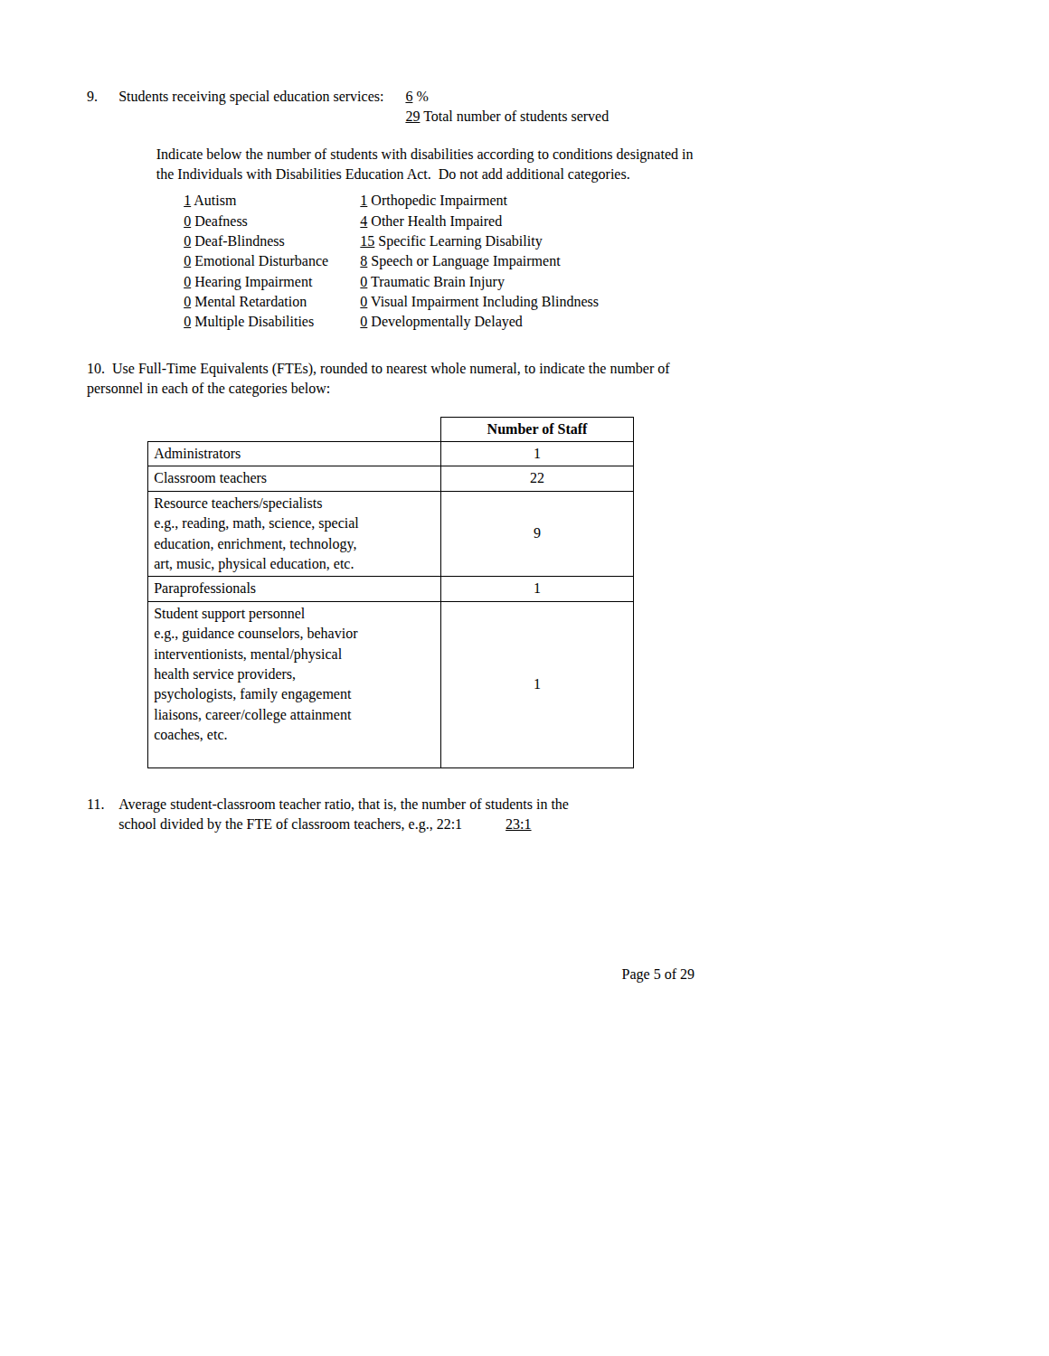9.
Students receiving special education services:
6 %
29 Total number of students served
Indicate below the number of students with disabilities according to conditions designated in the Individuals with Disabilities Education Act. Do not add additional categories.
| 1 Autism | 1 Orthopedic Impairment |
| 0 Deafness | 4 Other Health Impaired |
| 0 Deaf-Blindness | 15 Specific Learning Disability |
| 0 Emotional Disturbance | 8 Speech or Language Impairment |
| 0 Hearing Impairment | 0 Traumatic Brain Injury |
| 0 Mental Retardation | 0 Visual Impairment Including Blindness |
| 0 Multiple Disabilities | 0 Developmentally Delayed |
10. Use Full-Time Equivalents (FTEs), rounded to nearest whole numeral, to indicate the number of personnel in each of the categories below:
| | Number of Staff |
| Administrators | 1 |
| Classroom teachers | 22 |
| Resource teachers/specialists e.g., reading, math, science, special education, enrichment, technology, art, music, physical education, etc. | 9 |
| Paraprofessionals | 1 |
| Student support personnel e.g., guidance counselors, behavior interventionists, mental/physical health service providers, psychologists, family engagement liaisons, career/college attainment coaches, etc. | 1 |
11.
Average student-classroom teacher ratio, that is, the number of students in the
school divided by the FTE of classroom teachers, e.g., 22:1 23:1
Page 5 of 29